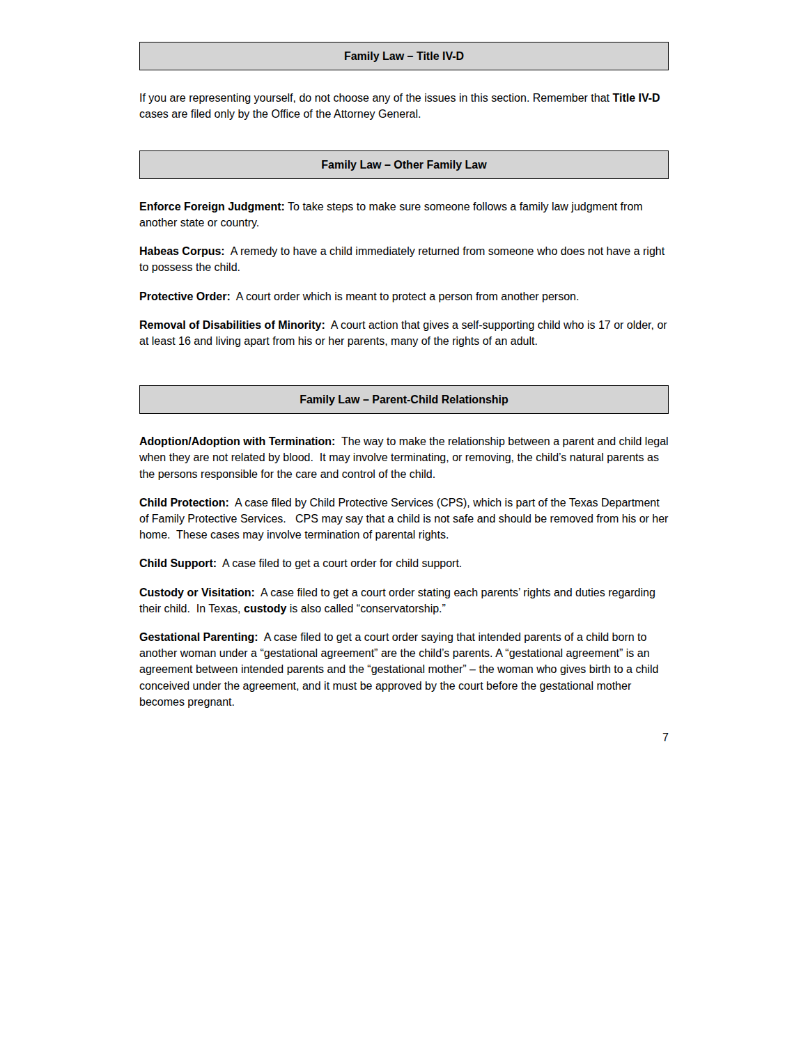Family Law – Title IV-D
If you are representing yourself, do not choose any of the issues in this section. Remember that Title IV-D cases are filed only by the Office of the Attorney General.
Family Law – Other Family Law
Enforce Foreign Judgment: To take steps to make sure someone follows a family law judgment from another state or country.
Habeas Corpus: A remedy to have a child immediately returned from someone who does not have a right to possess the child.
Protective Order: A court order which is meant to protect a person from another person.
Removal of Disabilities of Minority: A court action that gives a self-supporting child who is 17 or older, or at least 16 and living apart from his or her parents, many of the rights of an adult.
Family Law – Parent-Child Relationship
Adoption/Adoption with Termination: The way to make the relationship between a parent and child legal when they are not related by blood. It may involve terminating, or removing, the child’s natural parents as the persons responsible for the care and control of the child.
Child Protection: A case filed by Child Protective Services (CPS), which is part of the Texas Department of Family Protective Services. CPS may say that a child is not safe and should be removed from his or her home. These cases may involve termination of parental rights.
Child Support: A case filed to get a court order for child support.
Custody or Visitation: A case filed to get a court order stating each parents’ rights and duties regarding their child. In Texas, custody is also called “conservatorship.”
Gestational Parenting: A case filed to get a court order saying that intended parents of a child born to another woman under a “gestational agreement” are the child’s parents. A “gestational agreement” is an agreement between intended parents and the “gestational mother” – the woman who gives birth to a child conceived under the agreement, and it must be approved by the court before the gestational mother becomes pregnant.
7